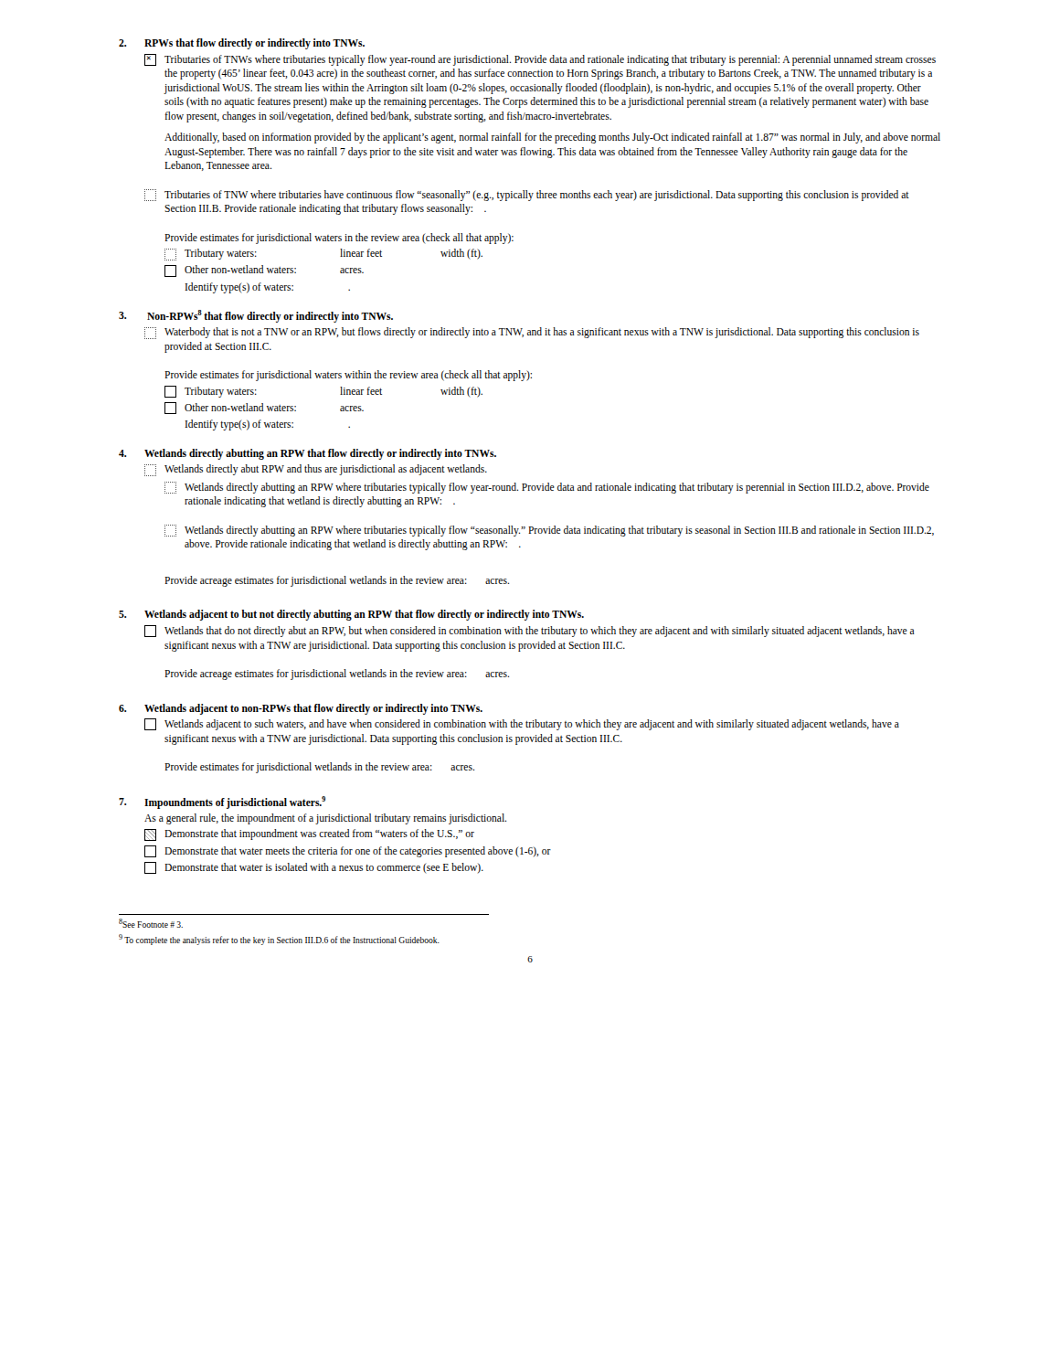2.
RPWs that flow directly or indirectly into TNWs.
Tributaries of TNWs where tributaries typically flow year-round are jurisdictional. Provide data and rationale indicating that tributary is perennial: A perennial unnamed stream crosses the property (465’ linear feet, 0.043 acre) in the southeast corner, and has surface connection to Horn Springs Branch, a tributary to Bartons Creek, a TNW. The unnamed tributary is a jurisdictional WoUS. The stream lies within the Arrington silt loam (0-2% slopes, occasionally flooded (floodplain), is non-hydric, and occupies 5.1% of the overall property. Other soils (with no aquatic features present) make up the remaining percentages. The Corps determined this to be a jurisdictional perennial stream (a relatively permanent water) with base flow present, changes in soil/vegetation, defined bed/bank, substrate sorting, and fish/macro-invertebrates.
Additionally, based on information provided by the applicant’s agent, normal rainfall for the preceding months July-Oct indicated rainfall at 1.87” was normal in July, and above normal August-September. There was no rainfall 7 days prior to the site visit and water was flowing. This data was obtained from the Tennessee Valley Authority rain gauge data for the Lebanon, Tennessee area.
Tributaries of TNW where tributaries have continuous flow “seasonally” (e.g., typically three months each year) are jurisdictional. Data supporting this conclusion is provided at Section III.B. Provide rationale indicating that tributary flows seasonally: .
Provide estimates for jurisdictional waters in the review area (check all that apply):
Tributary waters:
linear feet
width (ft).
Other non-wetland waters:
acres.
Identify type(s) of waters:
.
3.
Non-RPWs8 that flow directly or indirectly into TNWs.
Waterbody that is not a TNW or an RPW, but flows directly or indirectly into a TNW, and it has a significant nexus with a TNW is jurisdictional. Data supporting this conclusion is provided at Section III.C.
Provide estimates for jurisdictional waters within the review area (check all that apply):
Tributary waters:
linear feet
width (ft).
Other non-wetland waters:
acres.
Identify type(s) of waters:
.
4.
Wetlands directly abutting an RPW that flow directly or indirectly into TNWs.
Wetlands directly abut RPW and thus are jurisdictional as adjacent wetlands.
Wetlands directly abutting an RPW where tributaries typically flow year-round. Provide data and rationale indicating that tributary is perennial in Section III.D.2, above. Provide rationale indicating that wetland is directly abutting an RPW: .
Wetlands directly abutting an RPW where tributaries typically flow “seasonally.” Provide data indicating that tributary is seasonal in Section III.B and rationale in Section III.D.2, above. Provide rationale indicating that wetland is directly abutting an RPW: .
Provide acreage estimates for jurisdictional wetlands in the review area: acres.
5.
Wetlands adjacent to but not directly abutting an RPW that flow directly or indirectly into TNWs.
Wetlands that do not directly abut an RPW, but when considered in combination with the tributary to which they are adjacent and with similarly situated adjacent wetlands, have a significant nexus with a TNW are jurisidictional. Data supporting this conclusion is provided at Section III.C.
Provide acreage estimates for jurisdictional wetlands in the review area: acres.
6.
Wetlands adjacent to non-RPWs that flow directly or indirectly into TNWs.
Wetlands adjacent to such waters, and have when considered in combination with the tributary to which they are adjacent and with similarly situated adjacent wetlands, have a significant nexus with a TNW are jurisdictional. Data supporting this conclusion is provided at Section III.C.
Provide estimates for jurisdictional wetlands in the review area: acres.
7.
Impoundments of jurisdictional waters.9
As a general rule, the impoundment of a jurisdictional tributary remains jurisdictional.
Demonstrate that impoundment was created from “waters of the U.S.,” or
Demonstrate that water meets the criteria for one of the categories presented above (1-6), or
Demonstrate that water is isolated with a nexus to commerce (see E below).
8See Footnote # 3.
9 To complete the analysis refer to the key in Section III.D.6 of the Instructional Guidebook.
6